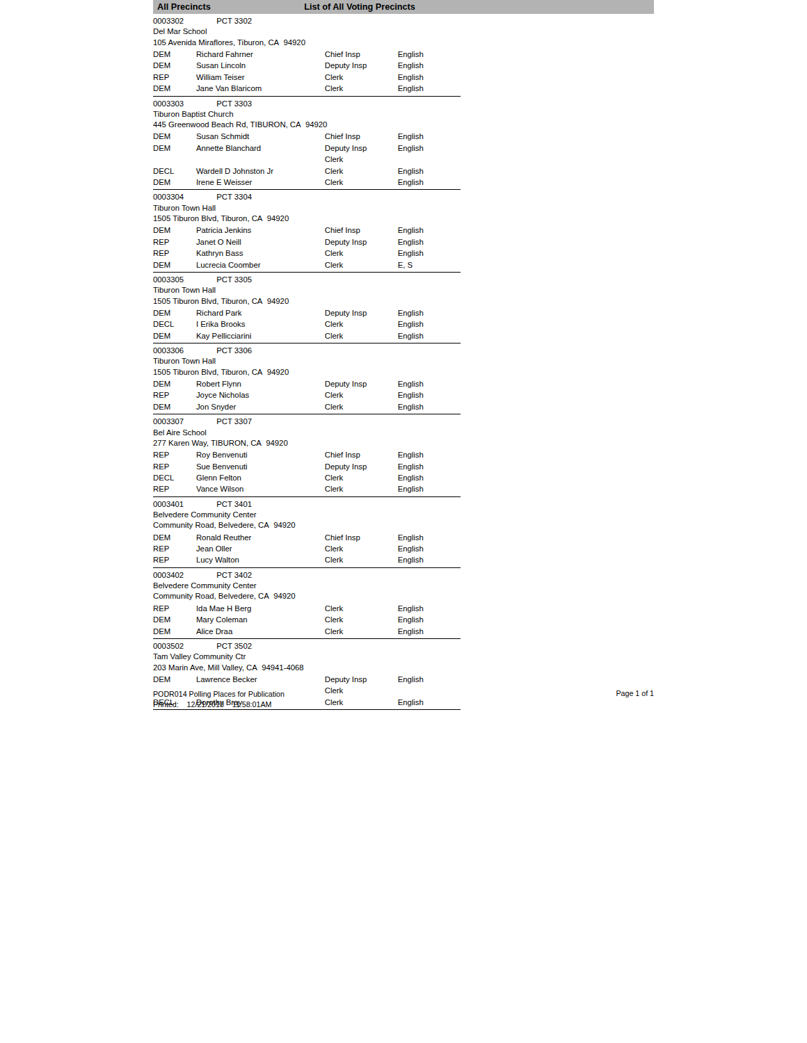All Precincts
List of All Voting Precincts
0003302 PCT 3302
Del Mar School
105 Avenida Miraflores, Tiburon, CA 94920
| DEM | Richard Fahrner | Chief Insp | English |
| DEM | Susan Lincoln | Deputy Insp | English |
| REP | William Teiser | Clerk | English |
| DEM | Jane Van Blaricom | Clerk | English |
0003303 PCT 3303
Tiburon Baptist Church
445 Greenwood Beach Rd, TIBURON, CA 94920
| DEM | Susan Schmidt | Chief Insp | English |
| DEM | Annette Blanchard | Deputy Insp | English |
| | | Clerk | |
| DECL | Wardell D Johnston Jr | Clerk | English |
| DEM | Irene E Weisser | Clerk | English |
0003304 PCT 3304
Tiburon Town Hall
1505 Tiburon Blvd, Tiburon, CA 94920
| DEM | Patricia Jenkins | Chief Insp | English |
| REP | Janet O Neill | Deputy Insp | English |
| REP | Kathryn Bass | Clerk | English |
| DEM | Lucrecia Coomber | Clerk | E, S |
0003305 PCT 3305
Tiburon Town Hall
1505 Tiburon Blvd, Tiburon, CA 94920
| DEM | Richard Park | Deputy Insp | English |
| DECL | I Erika Brooks | Clerk | English |
| DEM | Kay Pellicciarini | Clerk | English |
0003306 PCT 3306
Tiburon Town Hall
1505 Tiburon Blvd, Tiburon, CA 94920
| DEM | Robert Flynn | Deputy Insp | English |
| REP | Joyce Nicholas | Clerk | English |
| DEM | Jon Snyder | Clerk | English |
0003307 PCT 3307
Bel Aire School
277 Karen Way, TIBURON, CA 94920
| REP | Roy Benvenuti | Chief Insp | English |
| REP | Sue Benvenuti | Deputy Insp | English |
| DECL | Glenn Felton | Clerk | English |
| REP | Vance Wilson | Clerk | English |
0003401 PCT 3401
Belvedere Community Center
Community Road, Belvedere, CA 94920
| DEM | Ronald Reuther | Chief Insp | English |
| REP | Jean Oller | Clerk | English |
| REP | Lucy Walton | Clerk | English |
0003402 PCT 3402
Belvedere Community Center
Community Road, Belvedere, CA 94920
| REP | Ida Mae H Berg | Clerk | English |
| DEM | Mary Coleman | Clerk | English |
| DEM | Alice Draa | Clerk | English |
0003502 PCT 3502
Tam Valley Community Ctr
203 Marin Ave, Mill Valley, CA 94941-4068
| DEM | Lawrence Becker | Deputy Insp | English |
| | | Clerk | |
| DECL | Dorothy Bray | Clerk | English |
PODR014 Polling Places for Publication
Printed: 12/21/2010 11:58:01AM
Page 1 of 1